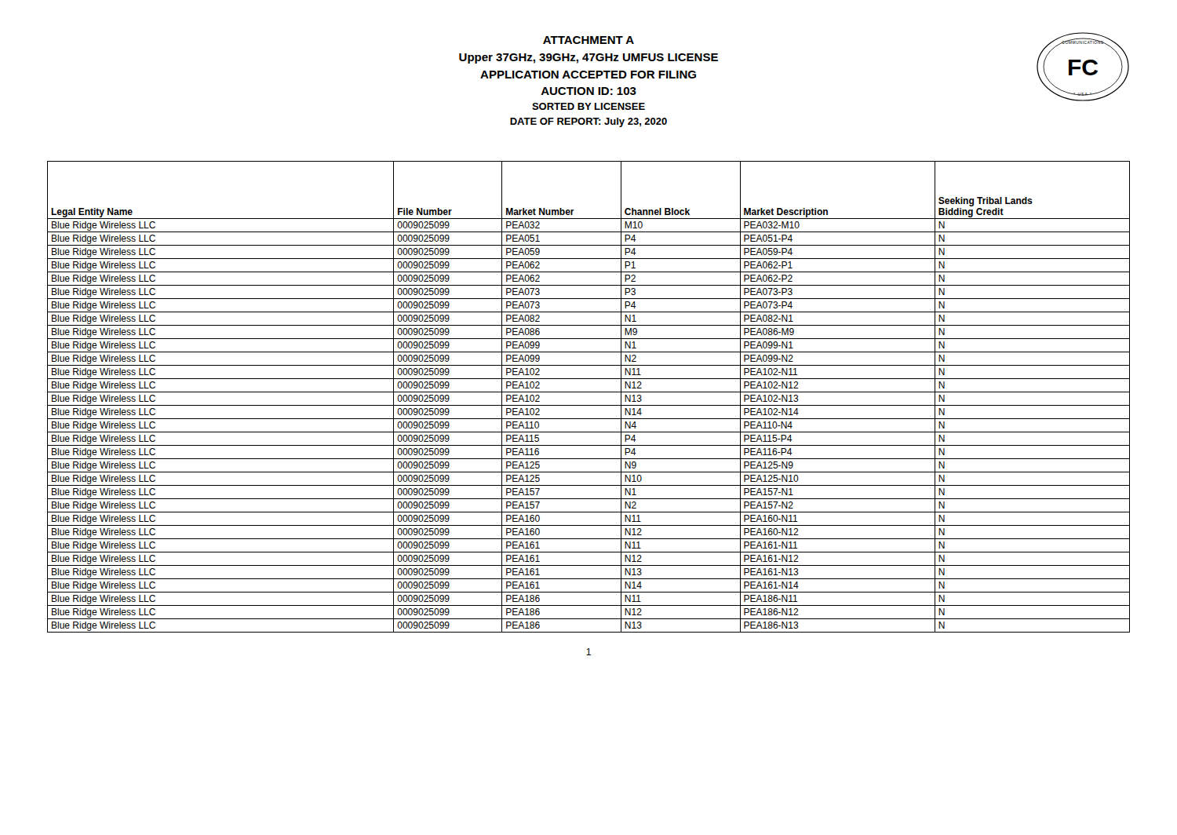FC COMMUNICATIONS * USA *
ATTACHMENT A Upper 37GHz, 39GHz, 47GHz UMFUS LICENSE APPLICATION ACCEPTED FOR FILING AUCTION ID: 103 SORTED BY LICENSEE DATE OF REPORT: July 23, 2020
| Legal Entity Name | File Number | Market Number | Channel Block | Market Description | Seeking Tribal Lands Bidding Credit |
| --- | --- | --- | --- | --- | --- |
| Blue Ridge Wireless LLC | 0009025099 | PEA032 | M10 | PEA032-M10 | N |
| Blue Ridge Wireless LLC | 0009025099 | PEA051 | P4 | PEA051-P4 | N |
| Blue Ridge Wireless LLC | 0009025099 | PEA059 | P4 | PEA059-P4 | N |
| Blue Ridge Wireless LLC | 0009025099 | PEA062 | P1 | PEA062-P1 | N |
| Blue Ridge Wireless LLC | 0009025099 | PEA062 | P2 | PEA062-P2 | N |
| Blue Ridge Wireless LLC | 0009025099 | PEA073 | P3 | PEA073-P3 | N |
| Blue Ridge Wireless LLC | 0009025099 | PEA073 | P4 | PEA073-P4 | N |
| Blue Ridge Wireless LLC | 0009025099 | PEA082 | N1 | PEA082-N1 | N |
| Blue Ridge Wireless LLC | 0009025099 | PEA086 | M9 | PEA086-M9 | N |
| Blue Ridge Wireless LLC | 0009025099 | PEA099 | N1 | PEA099-N1 | N |
| Blue Ridge Wireless LLC | 0009025099 | PEA099 | N2 | PEA099-N2 | N |
| Blue Ridge Wireless LLC | 0009025099 | PEA102 | N11 | PEA102-N11 | N |
| Blue Ridge Wireless LLC | 0009025099 | PEA102 | N12 | PEA102-N12 | N |
| Blue Ridge Wireless LLC | 0009025099 | PEA102 | N13 | PEA102-N13 | N |
| Blue Ridge Wireless LLC | 0009025099 | PEA102 | N14 | PEA102-N14 | N |
| Blue Ridge Wireless LLC | 0009025099 | PEA110 | N4 | PEA110-N4 | N |
| Blue Ridge Wireless LLC | 0009025099 | PEA115 | P4 | PEA115-P4 | N |
| Blue Ridge Wireless LLC | 0009025099 | PEA116 | P4 | PEA116-P4 | N |
| Blue Ridge Wireless LLC | 0009025099 | PEA125 | N9 | PEA125-N9 | N |
| Blue Ridge Wireless LLC | 0009025099 | PEA125 | N10 | PEA125-N10 | N |
| Blue Ridge Wireless LLC | 0009025099 | PEA157 | N1 | PEA157-N1 | N |
| Blue Ridge Wireless LLC | 0009025099 | PEA157 | N2 | PEA157-N2 | N |
| Blue Ridge Wireless LLC | 0009025099 | PEA160 | N11 | PEA160-N11 | N |
| Blue Ridge Wireless LLC | 0009025099 | PEA160 | N12 | PEA160-N12 | N |
| Blue Ridge Wireless LLC | 0009025099 | PEA161 | N11 | PEA161-N11 | N |
| Blue Ridge Wireless LLC | 0009025099 | PEA161 | N12 | PEA161-N12 | N |
| Blue Ridge Wireless LLC | 0009025099 | PEA161 | N13 | PEA161-N13 | N |
| Blue Ridge Wireless LLC | 0009025099 | PEA161 | N14 | PEA161-N14 | N |
| Blue Ridge Wireless LLC | 0009025099 | PEA186 | N11 | PEA186-N11 | N |
| Blue Ridge Wireless LLC | 0009025099 | PEA186 | N12 | PEA186-N12 | N |
| Blue Ridge Wireless LLC | 0009025099 | PEA186 | N13 | PEA186-N13 | N |
1